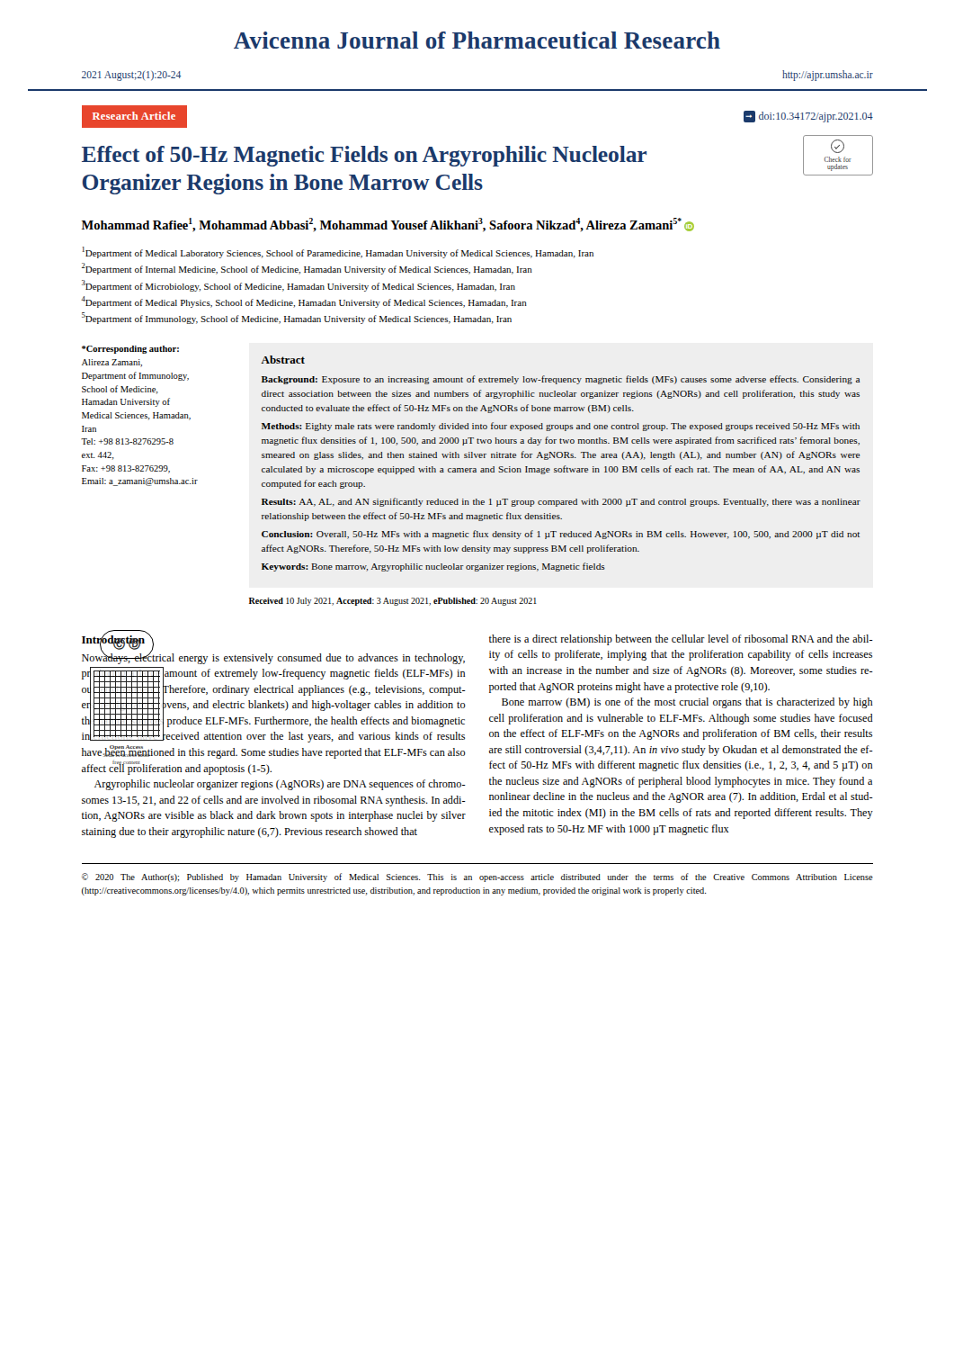Avicenna Journal of Pharmaceutical Research
2021 August;2(1):20-24 http://ajpr.umsha.ac.ir
Research Article ➞doi:10.34172/ajpr.2021.04
Check for
updates
Effect of 50-Hz Magnetic Fields on Argyrophilic Nucleolar Organizer Regions in Bone Marrow Cells
Mohammad Rafiee1, Mohammad Abbasi2, Mohammad Yousef Alikhani3, Safoora Nikzad4, Alireza Zamani5*iD
1Department of Medical Laboratory Sciences, School of Paramedicine, Hamadan University of Medical Sciences, Hamadan, Iran
2Department of Internal Medicine, School of Medicine, Hamadan University of Medical Sciences, Hamadan, Iran
3Department of Microbiology, School of Medicine, Hamadan University of Medical Sciences, Hamadan, Iran
4Department of Medical Physics, School of Medicine, Hamadan University of Medical Sciences, Hamadan, Iran
5Department of Immunology, School of Medicine, Hamadan University of Medical Sciences, Hamadan, Iran
*Corresponding author:
Alireza Zamani,
Department of Immunology,
School of Medicine,
Hamadan University of
Medical Sciences, Hamadan,
Iran
Tel: +98 813-8276295-8
ext. 442,
Fax: +98 813-8276299,
Email: a_zamani@umsha.ac.ir
Abstract
Background: Exposure to an increasing amount of extremely low-frequency magnetic fields (MFs) causes some adverse effects. Considering a direct association between the sizes and numbers of argyrophilic nucleolar organizer regions (AgNORs) and cell proliferation, this study was conducted to evaluate the effect of 50-Hz MFs on the AgNORs of bone marrow (BM) cells.
Methods: Eighty male rats were randomly divided into four exposed groups and one control group. The exposed groups received 50-Hz MFs with magnetic flux densities of 1, 100, 500, and 2000 µT two hours a day for two months. BM cells were aspirated from sacrificed rats’ femoral bones, smeared on glass slides, and then stained with silver nitrate for AgNORs. The area (AA), length (AL), and number (AN) of AgNORs were calculated by a microscope equipped with a camera and Scion Image software in 100 BM cells of each rat. The mean of AA, AL, and AN was computed for each group.
Results: AA, AL, and AN significantly reduced in the 1 µT group compared with 2000 µT and control groups. Eventually, there was a nonlinear relationship between the effect of 50-Hz MFs and magnetic flux densities.
Conclusion: Overall, 50-Hz MFs with a magnetic flux density of 1 µT reduced AgNORs in BM cells. However, 100, 500, and 2000 µT did not affect AgNORs. Therefore, 50-Hz MFs with low density may suppress BM cell proliferation.
Keywords: Bone marrow, Argyrophilic nucleolar organizer regions, Magnetic fields
Received 10 July 2021, Accepted: 3 August 2021, ePublished: 20 August 2021
ⒸⒹ
Open Access
Scan to access more
free content
Introduction
Nowadays, electrical energy is extensively consumed due to advances in technology, producing a large amount of extremely low-frequency magnetic fields (ELF-MFs) in our environment. Therefore, ordinary electrical appliances (e.g., televisions, computers, refrigerators, ovens, and electric blankets) and high-voltager cables in addition to the natural sources produce ELF-MFs. Furthermore, the health effects and biomagnetic interactions have received attention over the last years, and various kinds of results have been mentioned in this regard. Some studies have reported that ELF-MFs can also affect cell proliferation and apoptosis (1-5).
Argyrophilic nucleolar organizer regions (AgNORs) are DNA sequences of chromosomes 13-15, 21, and 22 of cells and are involved in ribosomal RNA synthesis. In addition, AgNORs are visible as black and dark brown spots in interphase nuclei by silver staining due to their argyrophilic nature (6,7). Previous research showed that
there is a direct relationship between the cellular level of ribosomal RNA and the ability of cells to proliferate, implying that the proliferation capability of cells increases with an increase in the number and size of AgNORs (8). Moreover, some studies reported that AgNOR proteins might have a protective role (9,10).
Bone marrow (BM) is one of the most crucial organs that is characterized by high cell proliferation and is vulnerable to ELF-MFs. Although some studies have focused on the effect of ELF-MFs on the AgNORs and proliferation of BM cells, their results are still controversial (3,4,7,11). An in vivo study by Okudan et al demonstrated the effect of 50-Hz MFs with different magnetic flux densities (i.e., 1, 2, 3, 4, and 5 µT) on the nucleus size and AgNORs of peripheral blood lymphocytes in mice. They found a nonlinear decline in the nucleus and the AgNOR area (7). In addition, Erdal et al studied the mitotic index (MI) in the BM cells of rats and reported different results. They exposed rats to 50-Hz MF with 1000 µT magnetic flux
© 2020 The Author(s); Published by Hamadan University of Medical Sciences. This is an open-access article distributed under the terms of the Creative Commons Attribution License (http://creativecommons.org/licenses/by/4.0), which permits unrestricted use, distribution, and reproduction in any medium, provided the original work is properly cited.